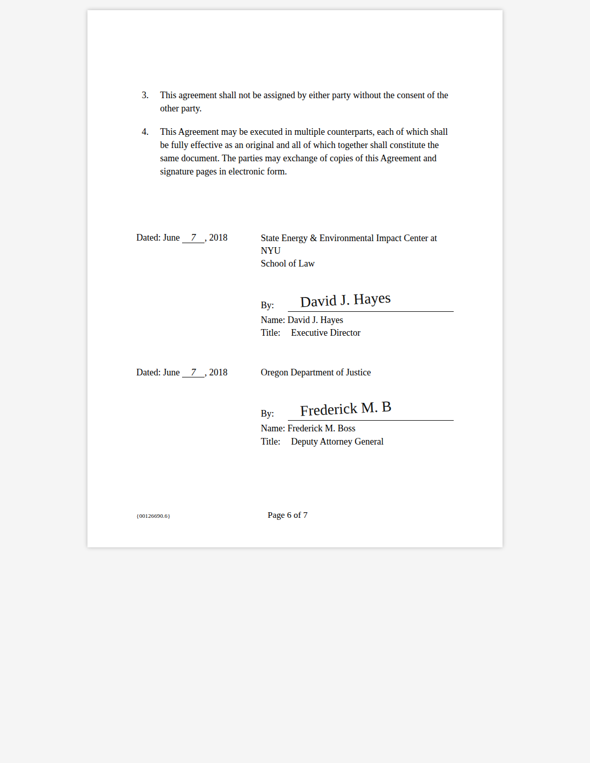3. This agreement shall not be assigned by either party without the consent of the other party.
4. This Agreement may be executed in multiple counterparts, each of which shall be fully effective as an original and all of which together shall constitute the same document. The parties may exchange of copies of this Agreement and signature pages in electronic form.
Dated: June 7, 2018
State Energy & Environmental Impact Center at NYU
School of Law
By:
David J. Hayes
Name: David J. Hayes
Title: Executive Director
Dated: June 7, 2018
Oregon Department of Justice
By:
Frederick M. B
Name: Frederick M. Boss
Title: Deputy Attorney General
{00126690.6}
Page 6 of 7